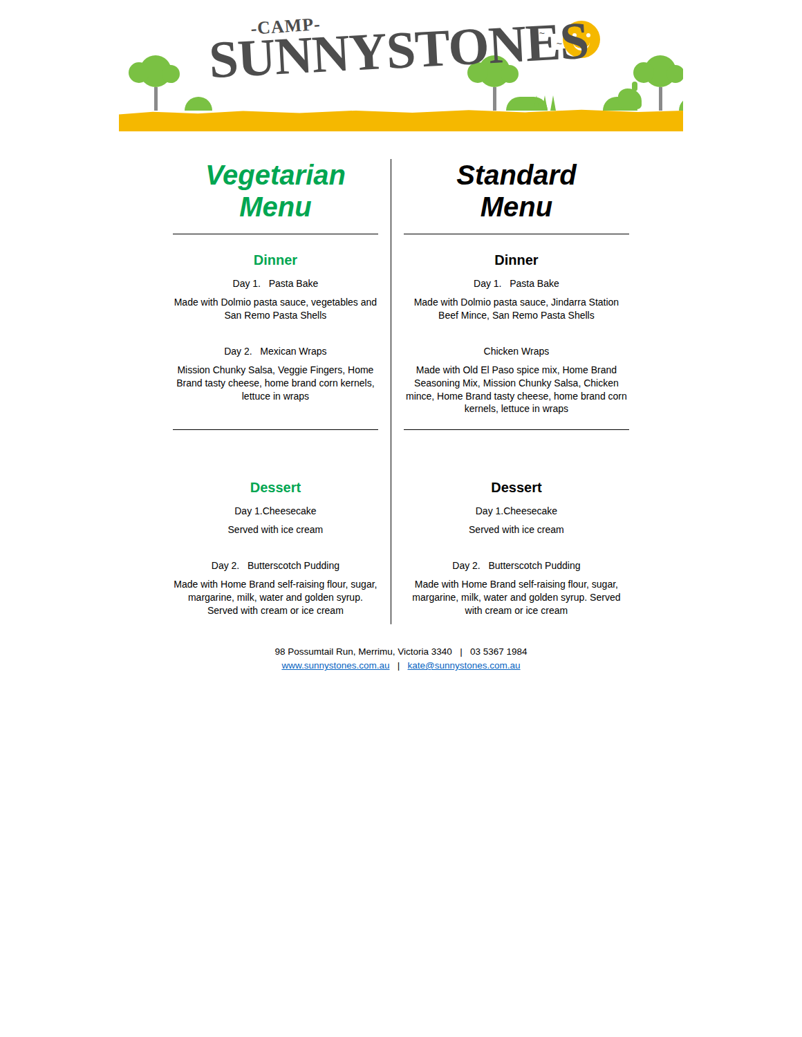-CAMP-
SUNNYSTONES
~
~
| Vegetarian Menu | Standard Menu |
| Dinner Day 1. Pasta Bake Made with Dolmio pasta sauce, vegetables and San Remo Pasta Shells Day 2. Mexican Wraps Mission Chunky Salsa, Veggie Fingers, Home Brand tasty cheese, home brand corn kernels, lettuce in wraps | Dinner Day 1. Pasta Bake Made with Dolmio pasta sauce, Jindarra Station Beef Mince, San Remo Pasta Shells Chicken Wraps Made with Old El Paso spice mix, Home Brand Seasoning Mix, Mission Chunky Salsa, Chicken mince, Home Brand tasty cheese, home brand corn kernels, lettuce in wraps |
| Dessert Day 1.Cheesecake Served with ice cream Day 2. Butterscotch Pudding Made with Home Brand self-raising flour, sugar, margarine, milk, water and golden syrup. Served with cream or ice cream | Dessert Day 1.Cheesecake Served with ice cream Day 2. Butterscotch Pudding Made with Home Brand self-raising flour, sugar, margarine, milk, water and golden syrup. Served with cream or ice cream |
98 Possumtail Run, Merrimu, Victoria 3340 | 03 5367 1984
www.sunnystones.com.au | kate@sunnystones.com.au